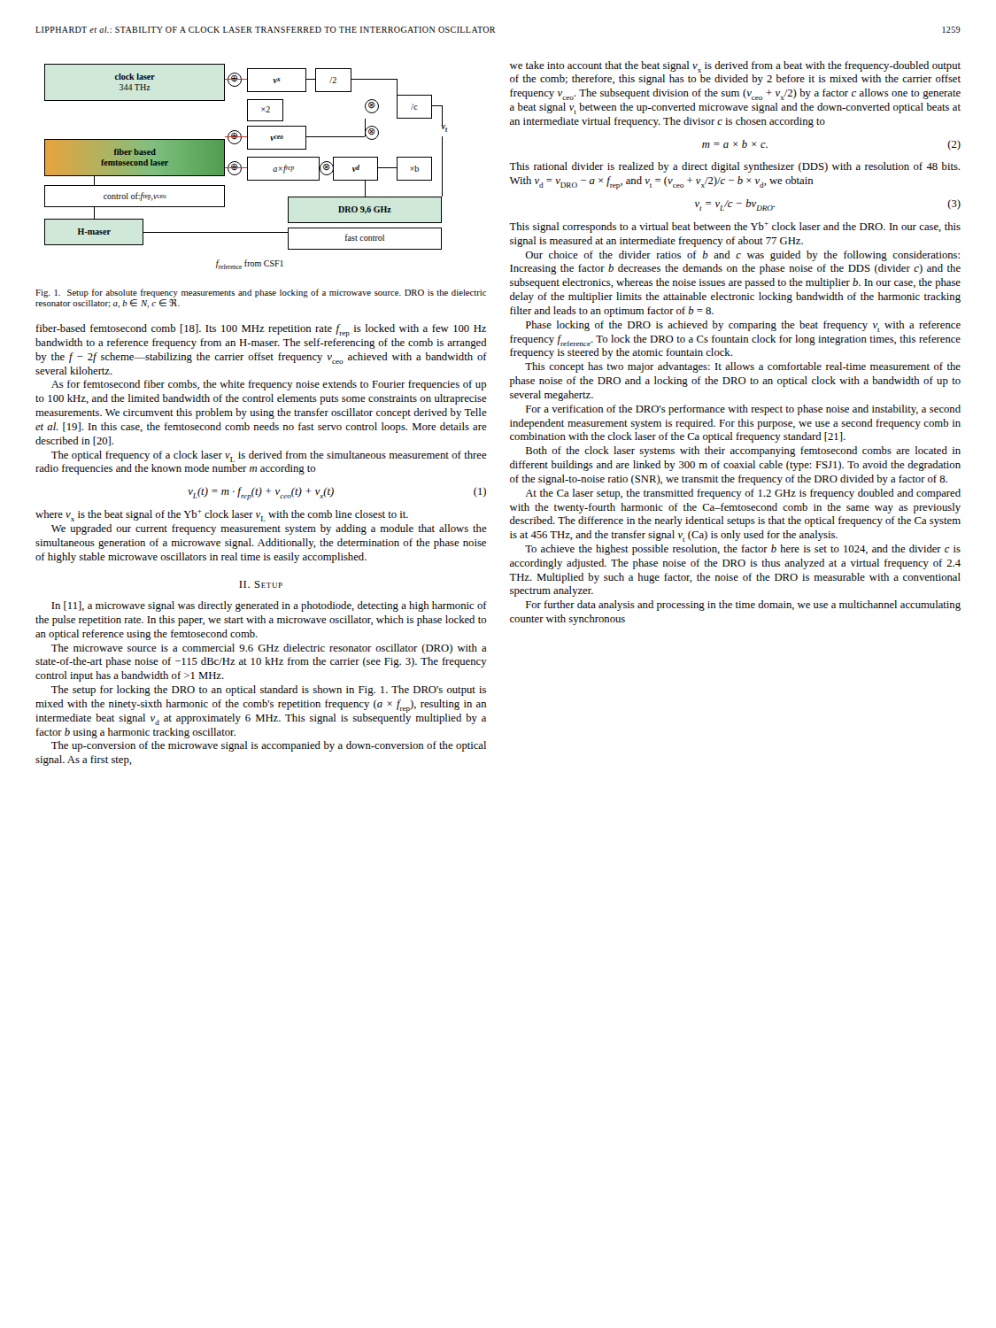LIPPHARDT et al.: STABILITY OF A CLOCK LASER TRANSFERRED TO THE INTERROGATION OSCILLATOR 1259
clock laser
344 THz
fiber based
femtosecond laser
control of: frep,νceo
H-maser
νx
/2
×2
νceo
/c
a×frep
νd
×b
DRO 9,6 GHz
fast control
⊕
⊕
⊕
⊗
⊗
⊗
νt
freference from CSF1
Fig. 1. Setup for absolute frequency measurements and phase locking of a microwave source. DRO is the dielectric resonator oscillator; a, b ∈ N, c ∈ ℜ.
fiber-based femtosecond comb [18]. Its 100 MHz repetition rate frep is locked with a few 100 Hz bandwidth to a reference frequency from an H-maser. The self-referencing of the comb is arranged by the f − 2f scheme—stabilizing the carrier offset frequency νceo achieved with a bandwidth of several kilohertz.
As for femtosecond fiber combs, the white frequency noise extends to Fourier frequencies of up to 100 kHz, and the limited bandwidth of the control elements puts some constraints on ultraprecise measurements. We circumvent this problem by using the transfer oscillator concept derived by Telle et al. [19]. In this case, the femtosecond comb needs no fast servo control loops. More details are described in [20].
The optical frequency of a clock laser νL is derived from the simultaneous measurement of three radio frequencies and the known mode number m according to
νL(t) = m · frep(t) + νceo(t) + νx(t)
(1)
where νx is the beat signal of the Yb+ clock laser νL with the comb line closest to it.
We upgraded our current frequency measurement system by adding a module that allows the simultaneous generation of a microwave signal. Additionally, the determination of the phase noise of highly stable microwave oscillators in real time is easily accomplished.
II. Setup
In [11], a microwave signal was directly generated in a photodiode, detecting a high harmonic of the pulse repetition rate. In this paper, we start with a microwave oscillator, which is phase locked to an optical reference using the femtosecond comb.
The microwave source is a commercial 9.6 GHz dielectric resonator oscillator (DRO) with a state-of-the-art phase noise of −115 dBc/Hz at 10 kHz from the carrier (see Fig. 3). The frequency control input has a bandwidth of >1 MHz.
The setup for locking the DRO to an optical standard is shown in Fig. 1. The DRO's output is mixed with the ninety-sixth harmonic of the comb's repetition frequency (a × frep), resulting in an intermediate beat signal νd at approximately 6 MHz. This signal is subsequently multiplied by a factor b using a harmonic tracking oscillator.
The up-conversion of the microwave signal is accompanied by a down-conversion of the optical signal. As a first step,
we take into account that the beat signal νx is derived from a beat with the frequency-doubled output of the comb; therefore, this signal has to be divided by 2 before it is mixed with the carrier offset frequency νceo. The subsequent division of the sum (νceo + νx/2) by a factor c allows one to generate a beat signal νt between the up-converted microwave signal and the down-converted optical beats at an intermediate virtual frequency. The divisor c is chosen according to
m = a × b × c.
(2)
This rational divider is realized by a direct digital synthesizer (DDS) with a resolution of 48 bits. With νd = νDRO − a × frep, and νt = (νceo + νx/2)/c − b × νd, we obtain
νt = νL/c − bνDRO.
(3)
This signal corresponds to a virtual beat between the Yb+ clock laser and the DRO. In our case, this signal is measured at an intermediate frequency of about 77 GHz.
Our choice of the divider ratios of b and c was guided by the following considerations: Increasing the factor b decreases the demands on the phase noise of the DDS (divider c) and the subsequent electronics, whereas the noise issues are passed to the multiplier b. In our case, the phase delay of the multiplier limits the attainable electronic locking bandwidth of the harmonic tracking filter and leads to an optimum factor of b = 8.
Phase locking of the DRO is achieved by comparing the beat frequency νt with a reference frequency freference. To lock the DRO to a Cs fountain clock for long integration times, this reference frequency is steered by the atomic fountain clock.
This concept has two major advantages: It allows a comfortable real-time measurement of the phase noise of the DRO and a locking of the DRO to an optical clock with a bandwidth of up to several megahertz.
For a verification of the DRO's performance with respect to phase noise and instability, a second independent measurement system is required. For this purpose, we use a second frequency comb in combination with the clock laser of the Ca optical frequency standard [21].
Both of the clock laser systems with their accompanying femtosecond combs are located in different buildings and are linked by 300 m of coaxial cable (type: FSJ1). To avoid the degradation of the signal-to-noise ratio (SNR), we transmit the frequency of the DRO divided by a factor of 8.
At the Ca laser setup, the transmitted frequency of 1.2 GHz is frequency doubled and compared with the twenty-fourth harmonic of the Ca–femtosecond comb in the same way as previously described. The difference in the nearly identical setups is that the optical frequency of the Ca system is at 456 THz, and the transfer signal νt (Ca) is only used for the analysis.
To achieve the highest possible resolution, the factor b here is set to 1024, and the divider c is accordingly adjusted. The phase noise of the DRO is thus analyzed at a virtual frequency of 2.4 THz. Multiplied by such a huge factor, the noise of the DRO is measurable with a conventional spectrum analyzer.
For further data analysis and processing in the time domain, we use a multichannel accumulating counter with synchronous